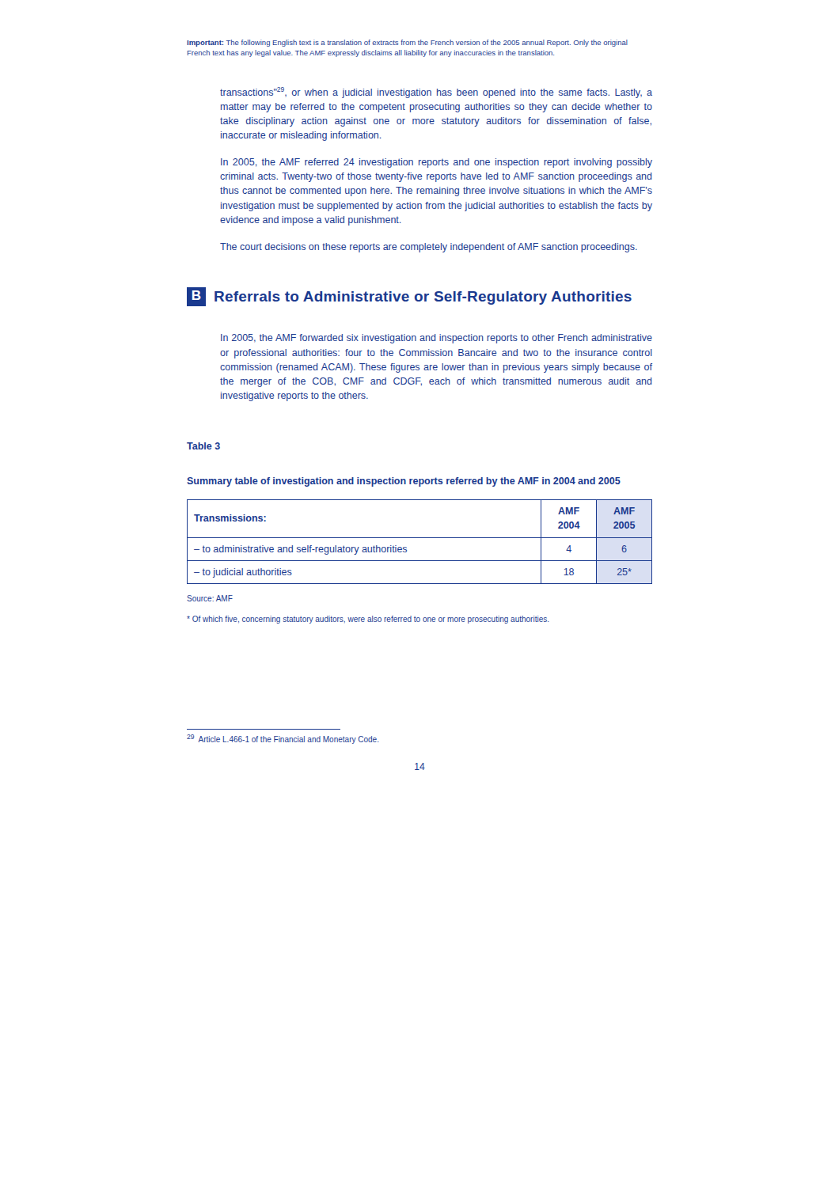Important: The following English text is a translation of extracts from the French version of the 2005 annual Report. Only the original French text has any legal value. The AMF expressly disclaims all liability for any inaccuracies in the translation.
transactions"29, or when a judicial investigation has been opened into the same facts. Lastly, a matter may be referred to the competent prosecuting authorities so they can decide whether to take disciplinary action against one or more statutory auditors for dissemination of false, inaccurate or misleading information.
In 2005, the AMF referred 24 investigation reports and one inspection report involving possibly criminal acts. Twenty-two of those twenty-five reports have led to AMF sanction proceedings and thus cannot be commented upon here. The remaining three involve situations in which the AMF's investigation must be supplemented by action from the judicial authorities to establish the facts by evidence and impose a valid punishment.
The court decisions on these reports are completely independent of AMF sanction proceedings.
B
Referrals to Administrative or Self-Regulatory Authorities
In 2005, the AMF forwarded six investigation and inspection reports to other French administrative or professional authorities: four to the Commission Bancaire and two to the insurance control commission (renamed ACAM). These figures are lower than in previous years simply because of the merger of the COB, CMF and CDGF, each of which transmitted numerous audit and investigative reports to the others.
Table 3
Summary table of investigation and inspection reports referred by the AMF in 2004 and 2005
| Transmissions: | AMF 2004 | AMF 2005 |
| --- | --- | --- |
| – to administrative and self-regulatory authorities | 4 | 6 |
| – to judicial authorities | 18 | 25* |
Source: AMF
* Of which five, concerning statutory auditors, were also referred to one or more prosecuting authorities.
29 Article L.466-1 of the Financial and Monetary Code.
14